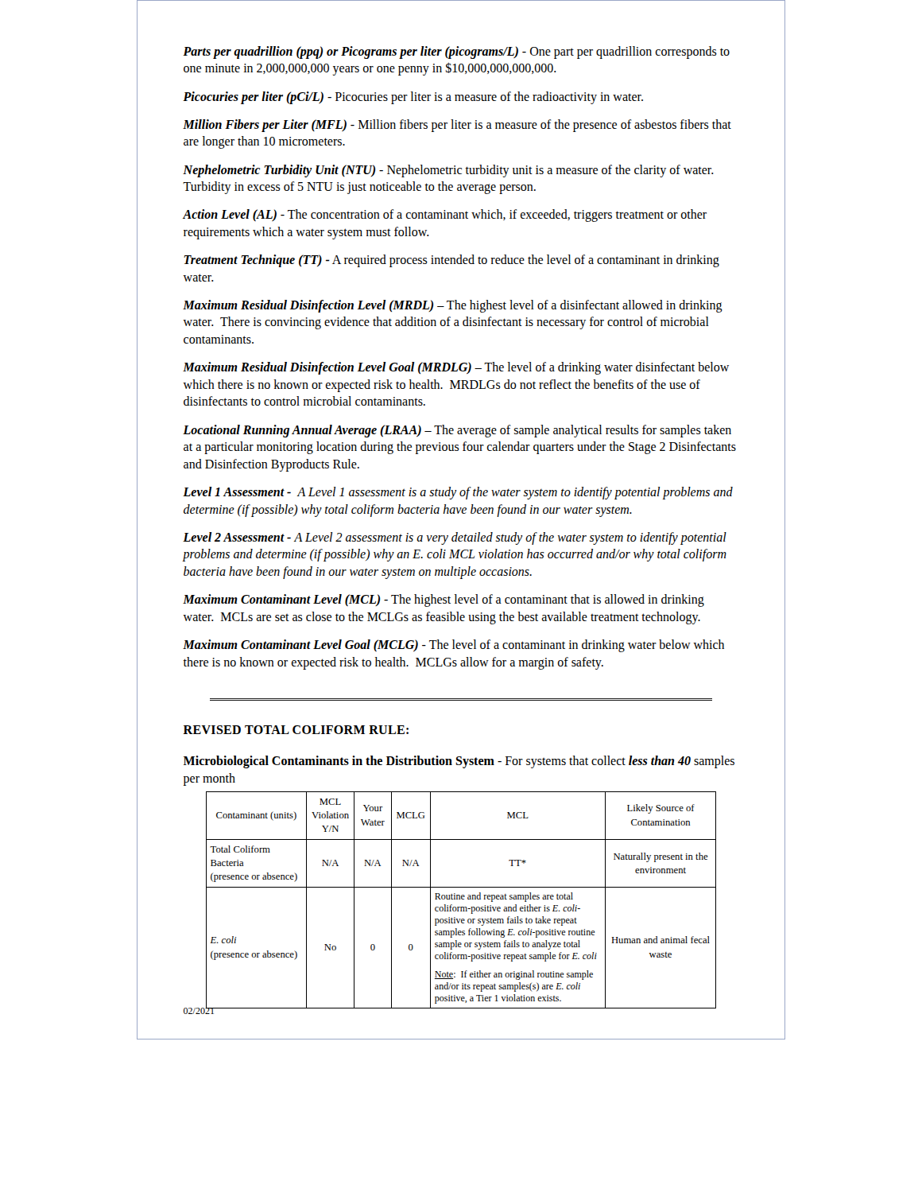Parts per quadrillion (ppq) or Picograms per liter (picograms/L) - One part per quadrillion corresponds to one minute in 2,000,000,000 years or one penny in $10,000,000,000,000.
Picocuries per liter (pCi/L) - Picocuries per liter is a measure of the radioactivity in water.
Million Fibers per Liter (MFL) - Million fibers per liter is a measure of the presence of asbestos fibers that are longer than 10 micrometers.
Nephelometric Turbidity Unit (NTU) - Nephelometric turbidity unit is a measure of the clarity of water. Turbidity in excess of 5 NTU is just noticeable to the average person.
Action Level (AL) - The concentration of a contaminant which, if exceeded, triggers treatment or other requirements which a water system must follow.
Treatment Technique (TT) - A required process intended to reduce the level of a contaminant in drinking water.
Maximum Residual Disinfection Level (MRDL) – The highest level of a disinfectant allowed in drinking water. There is convincing evidence that addition of a disinfectant is necessary for control of microbial contaminants.
Maximum Residual Disinfection Level Goal (MRDLG) – The level of a drinking water disinfectant below which there is no known or expected risk to health. MRDLGs do not reflect the benefits of the use of disinfectants to control microbial contaminants.
Locational Running Annual Average (LRAA) – The average of sample analytical results for samples taken at a particular monitoring location during the previous four calendar quarters under the Stage 2 Disinfectants and Disinfection Byproducts Rule.
Level 1 Assessment - A Level 1 assessment is a study of the water system to identify potential problems and determine (if possible) why total coliform bacteria have been found in our water system.
Level 2 Assessment - A Level 2 assessment is a very detailed study of the water system to identify potential problems and determine (if possible) why an E. coli MCL violation has occurred and/or why total coliform bacteria have been found in our water system on multiple occasions.
Maximum Contaminant Level (MCL) - The highest level of a contaminant that is allowed in drinking water. MCLs are set as close to the MCLGs as feasible using the best available treatment technology.
Maximum Contaminant Level Goal (MCLG) - The level of a contaminant in drinking water below which there is no known or expected risk to health. MCLGs allow for a margin of safety.
REVISED TOTAL COLIFORM RULE:
Microbiological Contaminants in the Distribution System - For systems that collect less than 40 samples per month
| Contaminant (units) | MCL Violation Y/N | Your Water | MCLG | MCL | Likely Source of Contamination |
| --- | --- | --- | --- | --- | --- |
| Total Coliform Bacteria (presence or absence) | N/A | N/A | N/A | TT* | Naturally present in the environment |
| E. coli (presence or absence) | No | 0 | 0 | Routine and repeat samples are total coliform-positive and either is E. coli -positive or system fails to take repeat samples following E. coli -positive routine sample or system fails to analyze total coliform-positive repeat sample for E. coli Note : If either an original routine sample and/or its repeat samples(s) are E. coli positive, a Tier 1 violation exists. | Human and animal fecal waste |
02/2021